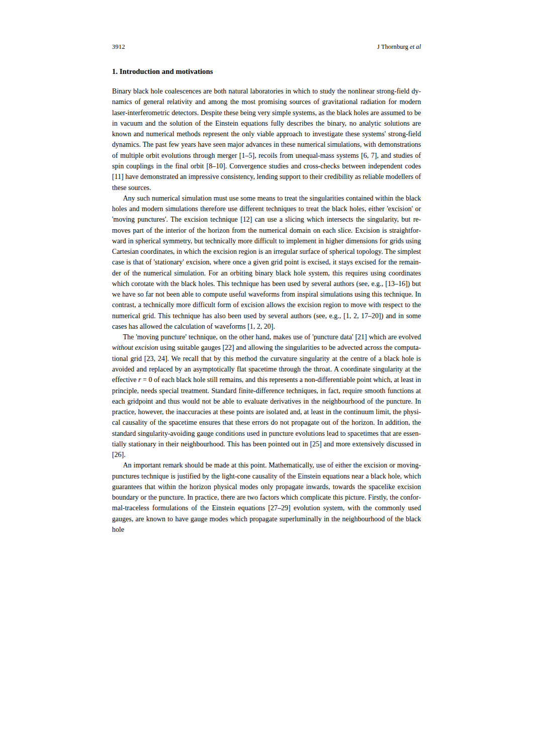3912 J Thornburg et al
1. Introduction and motivations
Binary black hole coalescences are both natural laboratories in which to study the nonlinear strong-field dynamics of general relativity and among the most promising sources of gravitational radiation for modern laser-interferometric detectors. Despite these being very simple systems, as the black holes are assumed to be in vacuum and the solution of the Einstein equations fully describes the binary, no analytic solutions are known and numerical methods represent the only viable approach to investigate these systems' strong-field dynamics. The past few years have seen major advances in these numerical simulations, with demonstrations of multiple orbit evolutions through merger [1–5], recoils from unequal-mass systems [6, 7], and studies of spin couplings in the final orbit [8–10]. Convergence studies and cross-checks between independent codes [11] have demonstrated an impressive consistency, lending support to their credibility as reliable modellers of these sources.
Any such numerical simulation must use some means to treat the singularities contained within the black holes and modern simulations therefore use different techniques to treat the black holes, either 'excision' or 'moving punctures'. The excision technique [12] can use a slicing which intersects the singularity, but removes part of the interior of the horizon from the numerical domain on each slice. Excision is straightforward in spherical symmetry, but technically more difficult to implement in higher dimensions for grids using Cartesian coordinates, in which the excision region is an irregular surface of spherical topology. The simplest case is that of 'stationary' excision, where once a given grid point is excised, it stays excised for the remainder of the numerical simulation. For an orbiting binary black hole system, this requires using coordinates which corotate with the black holes. This technique has been used by several authors (see, e.g., [13–16]) but we have so far not been able to compute useful waveforms from inspiral simulations using this technique. In contrast, a technically more difficult form of excision allows the excision region to move with respect to the numerical grid. This technique has also been used by several authors (see, e.g., [1, 2, 17–20]) and in some cases has allowed the calculation of waveforms [1, 2, 20].
The 'moving puncture' technique, on the other hand, makes use of 'puncture data' [21] which are evolved without excision using suitable gauges [22] and allowing the singularities to be advected across the computational grid [23, 24]. We recall that by this method the curvature singularity at the centre of a black hole is avoided and replaced by an asymptotically flat spacetime through the throat. A coordinate singularity at the effective r = 0 of each black hole still remains, and this represents a non-differentiable point which, at least in principle, needs special treatment. Standard finite-difference techniques, in fact, require smooth functions at each gridpoint and thus would not be able to evaluate derivatives in the neighbourhood of the puncture. In practice, however, the inaccuracies at these points are isolated and, at least in the continuum limit, the physical causality of the spacetime ensures that these errors do not propagate out of the horizon. In addition, the standard singularity-avoiding gauge conditions used in puncture evolutions lead to spacetimes that are essentially stationary in their neighbourhood. This has been pointed out in [25] and more extensively discussed in [26].
An important remark should be made at this point. Mathematically, use of either the excision or moving-punctures technique is justified by the light-cone causality of the Einstein equations near a black hole, which guarantees that within the horizon physical modes only propagate inwards, towards the spacelike excision boundary or the puncture. In practice, there are two factors which complicate this picture. Firstly, the conformal-traceless formulations of the Einstein equations [27–29] evolution system, with the commonly used gauges, are known to have gauge modes which propagate superluminally in the neighbourhood of the black hole